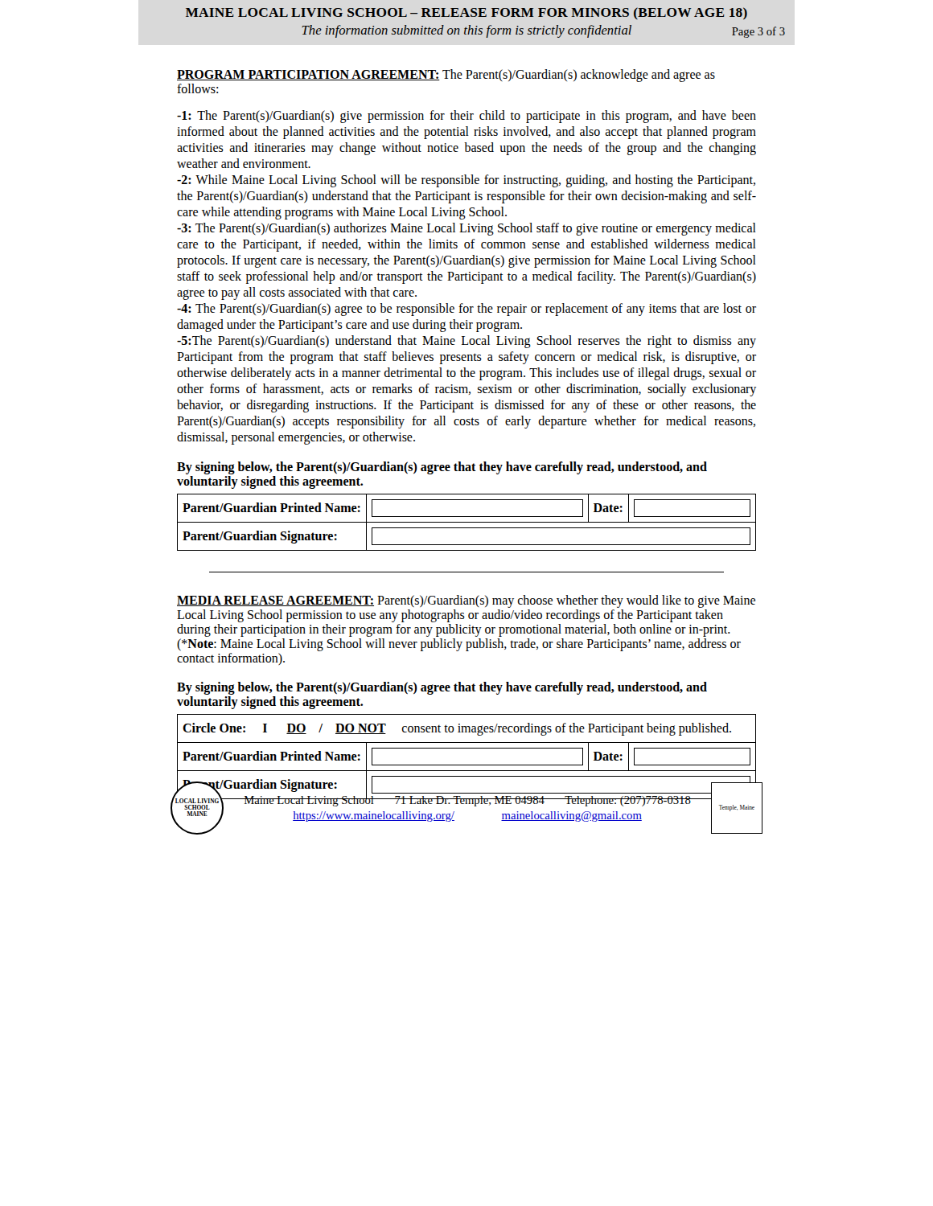MAINE LOCAL LIVING SCHOOL – RELEASE FORM FOR MINORS (BELOW AGE 18)
The information submitted on this form is strictly confidential
Page 3 of 3
PROGRAM PARTICIPATION AGREEMENT: The Parent(s)/Guardian(s) acknowledge and agree as follows:
-1: The Parent(s)/Guardian(s) give permission for their child to participate in this program, and have been informed about the planned activities and the potential risks involved, and also accept that planned program activities and itineraries may change without notice based upon the needs of the group and the changing weather and environment.
-2: While Maine Local Living School will be responsible for instructing, guiding, and hosting the Participant, the Parent(s)/Guardian(s) understand that the Participant is responsible for their own decision-making and self-care while attending programs with Maine Local Living School.
-3: The Parent(s)/Guardian(s) authorizes Maine Local Living School staff to give routine or emergency medical care to the Participant, if needed, within the limits of common sense and established wilderness medical protocols. If urgent care is necessary, the Parent(s)/Guardian(s) give permission for Maine Local Living School staff to seek professional help and/or transport the Participant to a medical facility. The Parent(s)/Guardian(s) agree to pay all costs associated with that care.
-4: The Parent(s)/Guardian(s) agree to be responsible for the repair or replacement of any items that are lost or damaged under the Participant’s care and use during their program.
-5: The Parent(s)/Guardian(s) understand that Maine Local Living School reserves the right to dismiss any Participant from the program that staff believes presents a safety concern or medical risk, is disruptive, or otherwise deliberately acts in a manner detrimental to the program. This includes use of illegal drugs, sexual or other forms of harassment, acts or remarks of racism, sexism or other discrimination, socially exclusionary behavior, or disregarding instructions. If the Participant is dismissed for any of these or other reasons, the Parent(s)/Guardian(s) accepts responsibility for all costs of early departure whether for medical reasons, dismissal, personal emergencies, or otherwise.
By signing below, the Parent(s)/Guardian(s) agree that they have carefully read, understood, and voluntarily signed this agreement.
| Parent/Guardian Printed Name: | | Date: | |
| Parent/Guardian Signature: | |
MEDIA RELEASE AGREEMENT: Parent(s)/Guardian(s) may choose whether they would like to give Maine Local Living School permission to use any photographs or audio/video recordings of the Participant taken during their participation in their program for any publicity or promotional material, both online or in-print. (*Note: Maine Local Living School will never publicly publish, trade, or share Participants’ name, address or contact information).
By signing below, the Parent(s)/Guardian(s) agree that they have carefully read, understood, and voluntarily signed this agreement.
| Circle One: I DO / DO NOT consent to images/recordings of the Participant being published. |
| Parent/Guardian Printed Name: | | Date: | |
| Parent/Guardian Signature: | |
LOCAL LIVING
SCHOOL
MAINE
Maine Local Living School 71 Lake Dr. Temple, ME 04984 Telephone: (207)778-0318
https://www.mainelocalliving.org/ mainelocalliving@gmail.com
Temple, Maine